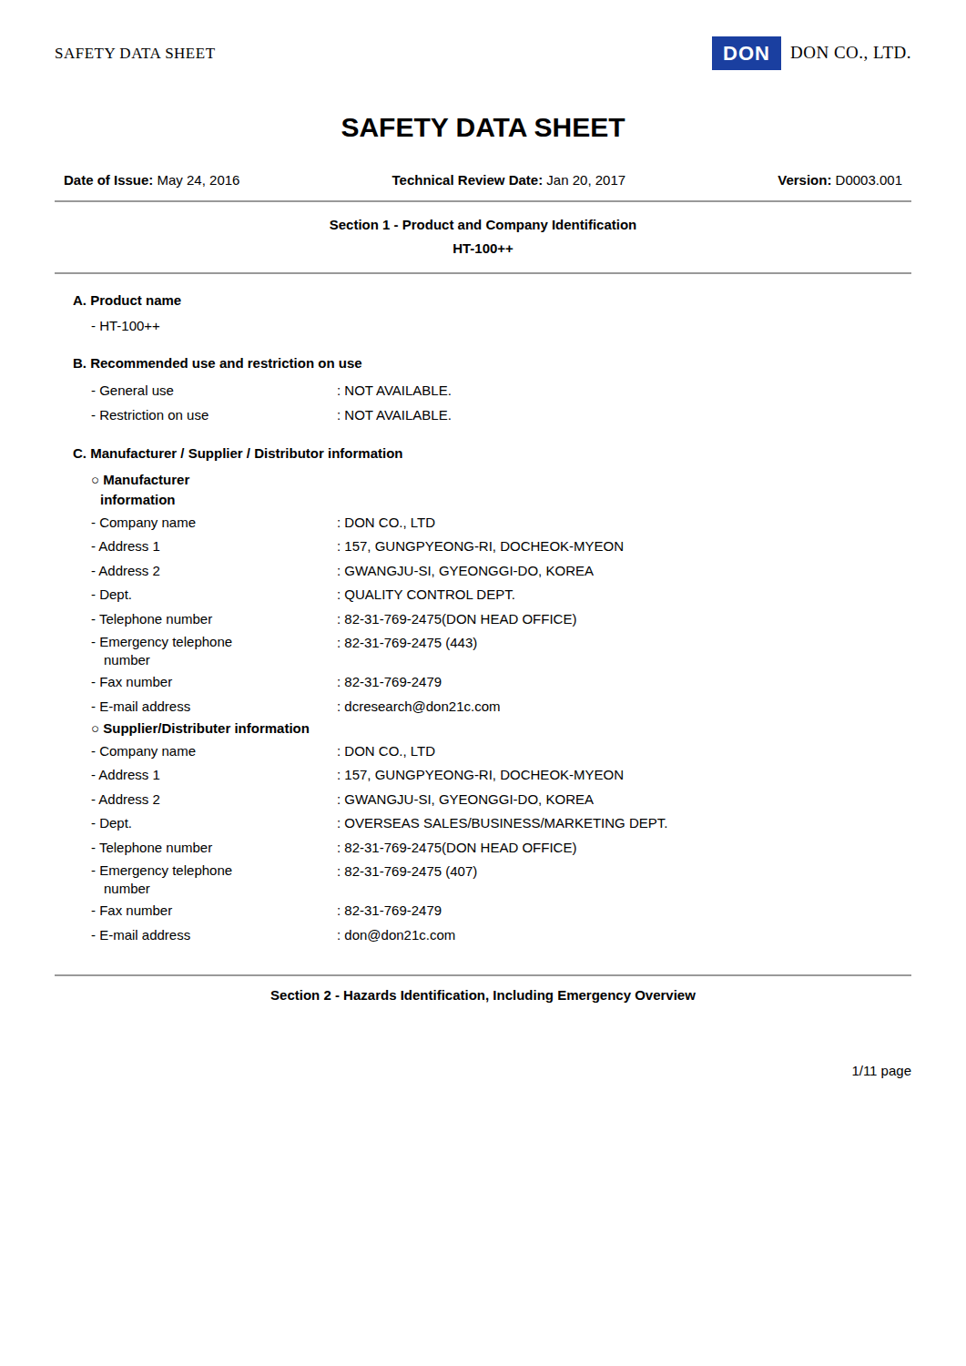SAFETY DATA SHEET
DON DON CO., LTD.
SAFETY DATA SHEET
Date of Issue: May 24, 2016 Technical Review Date: Jan 20, 2017 Version: D0003.001
Section 1 - Product and Company Identification
HT-100++
A. Product name
- HT-100++
B. Recommended use and restriction on use
| - General use | : NOT AVAILABLE. |
| - Restriction on use | : NOT AVAILABLE. |
C. Manufacturer / Supplier / Distributor information
○ Manufacturer
information
| - Company name | : DON CO., LTD |
| - Address 1 | : 157, GUNGPYEONG-RI, DOCHEOK-MYEON |
| - Address 2 | : GWANGJU-SI, GYEONGGI-DO, KOREA |
| - Dept. | : QUALITY CONTROL DEPT. |
| - Telephone number | : 82-31-769-2475(DON HEAD OFFICE) |
| - Emergency telephone number | : 82-31-769-2475 (443) |
| - Fax number | : 82-31-769-2479 |
| - E-mail address | : dcresearch@don21c.com |
○ Supplier/Distributer information
| - Company name | : DON CO., LTD |
| - Address 1 | : 157, GUNGPYEONG-RI, DOCHEOK-MYEON |
| - Address 2 | : GWANGJU-SI, GYEONGGI-DO, KOREA |
| - Dept. | : OVERSEAS SALES/BUSINESS/MARKETING DEPT. |
| - Telephone number | : 82-31-769-2475(DON HEAD OFFICE) |
| - Emergency telephone number | : 82-31-769-2475 (407) |
| - Fax number | : 82-31-769-2479 |
| - E-mail address | : don@don21c.com |
Section 2 - Hazards Identification, Including Emergency Overview
1/11 page